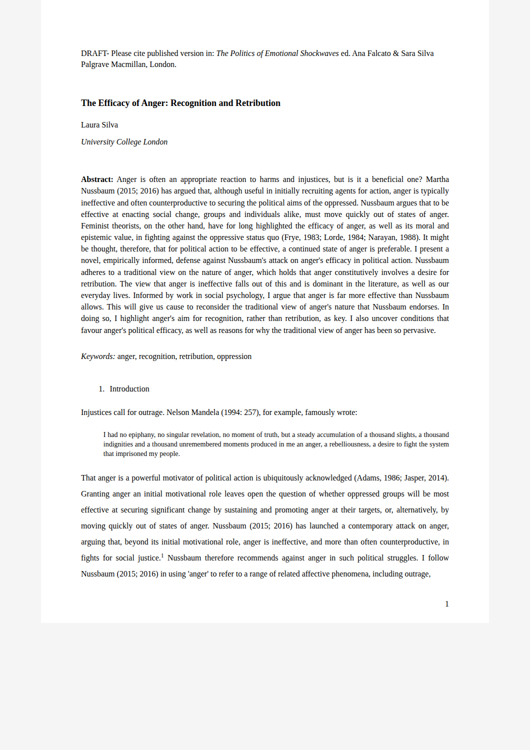DRAFT- Please cite published version in: The Politics of Emotional Shockwaves ed. Ana Falcato & Sara Silva Palgrave Macmillan, London.
The Efficacy of Anger: Recognition and Retribution
Laura Silva
University College London
Abstract: Anger is often an appropriate reaction to harms and injustices, but is it a beneficial one? Martha Nussbaum (2015; 2016) has argued that, although useful in initially recruiting agents for action, anger is typically ineffective and often counterproductive to securing the political aims of the oppressed. Nussbaum argues that to be effective at enacting social change, groups and individuals alike, must move quickly out of states of anger. Feminist theorists, on the other hand, have for long highlighted the efficacy of anger, as well as its moral and epistemic value, in fighting against the oppressive status quo (Frye, 1983; Lorde, 1984; Narayan, 1988). It might be thought, therefore, that for political action to be effective, a continued state of anger is preferable. I present a novel, empirically informed, defense against Nussbaum's attack on anger's efficacy in political action. Nussbaum adheres to a traditional view on the nature of anger, which holds that anger constitutively involves a desire for retribution. The view that anger is ineffective falls out of this and is dominant in the literature, as well as our everyday lives. Informed by work in social psychology, I argue that anger is far more effective than Nussbaum allows. This will give us cause to reconsider the traditional view of anger's nature that Nussbaum endorses. In doing so, I highlight anger's aim for recognition, rather than retribution, as key. I also uncover conditions that favour anger's political efficacy, as well as reasons for why the traditional view of anger has been so pervasive.
Keywords: anger, recognition, retribution, oppression
Introduction
Injustices call for outrage. Nelson Mandela (1994: 257), for example, famously wrote:
I had no epiphany, no singular revelation, no moment of truth, but a steady accumulation of a thousand slights, a thousand indignities and a thousand unremembered moments produced in me an anger, a rebelliousness, a desire to fight the system that imprisoned my people.
That anger is a powerful motivator of political action is ubiquitously acknowledged (Adams, 1986; Jasper, 2014). Granting anger an initial motivational role leaves open the question of whether oppressed groups will be most effective at securing significant change by sustaining and promoting anger at their targets, or, alternatively, by moving quickly out of states of anger. Nussbaum (2015; 2016) has launched a contemporary attack on anger, arguing that, beyond its initial motivational role, anger is ineffective, and more than often counterproductive, in fights for social justice.1 Nussbaum therefore recommends against anger in such political struggles. I follow Nussbaum (2015; 2016) in using 'anger' to refer to a range of related affective phenomena, including outrage,
1